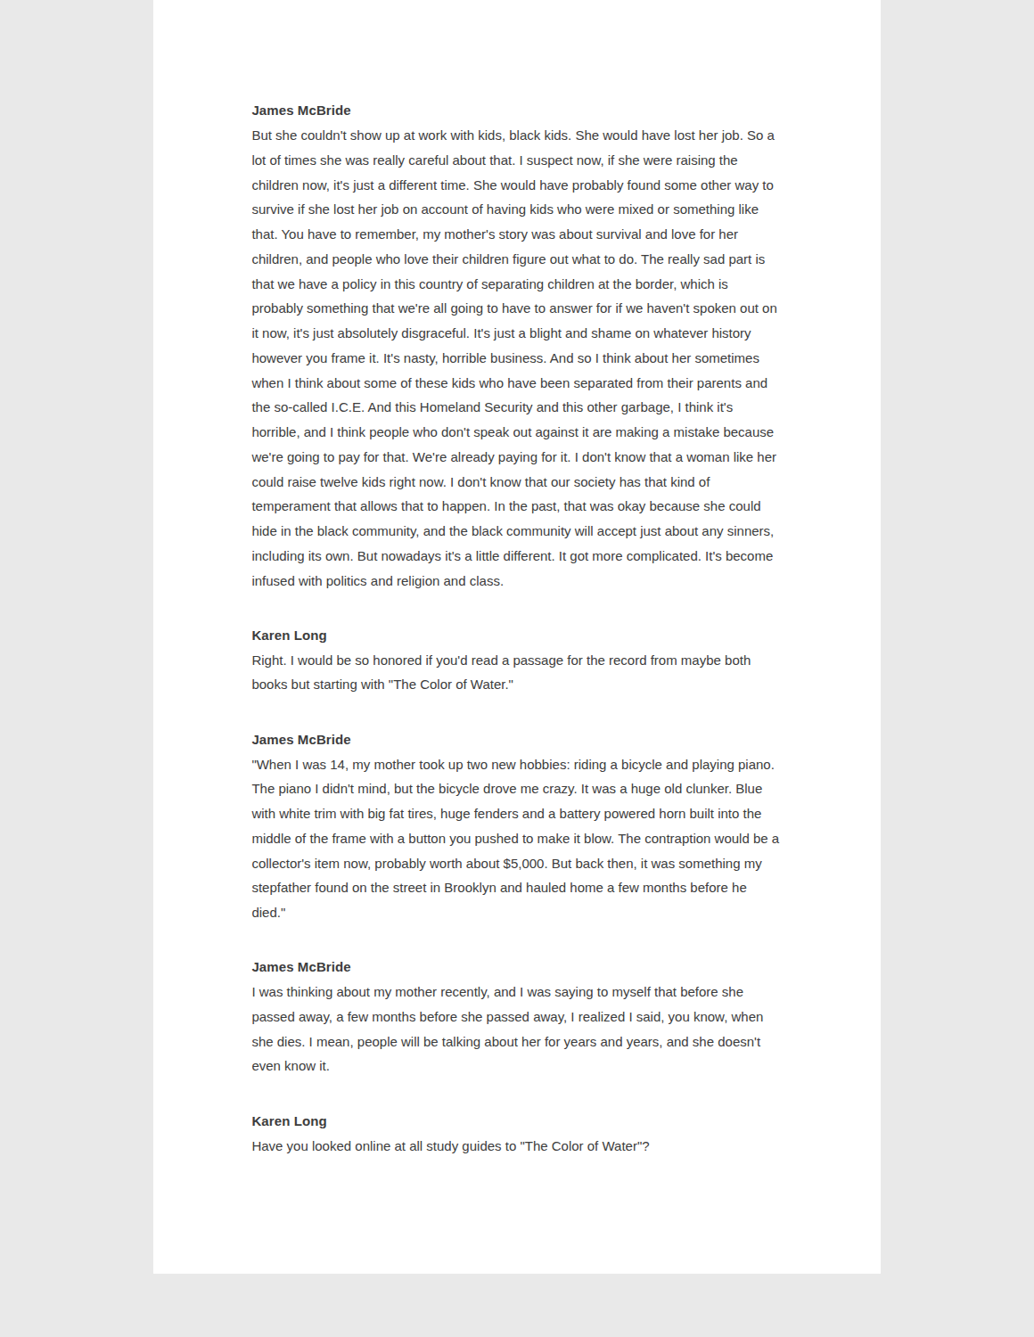James McBride
But she couldn't show up at work with kids, black kids. She would have lost her job. So a lot of times she was really careful about that. I suspect now, if she were raising the children now, it's just a different time. She would have probably found some other way to survive if she lost her job on account of having kids who were mixed or something like that. You have to remember, my mother's story was about survival and love for her children, and people who love their children figure out what to do. The really sad part is that we have a policy in this country of separating children at the border, which is probably something that we're all going to have to answer for if we haven't spoken out on it now, it's just absolutely disgraceful. It's just a blight and shame on whatever history however you frame it. It's nasty, horrible business. And so I think about her sometimes when I think about some of these kids who have been separated from their parents and the so-called I.C.E. And this Homeland Security and this other garbage, I think it's horrible, and I think people who don't speak out against it are making a mistake because we're going to pay for that. We're already paying for it. I don't know that a woman like her could raise twelve kids right now. I don't know that our society has that kind of temperament that allows that to happen. In the past, that was okay because she could hide in the black community, and the black community will accept just about any sinners, including its own. But nowadays it's a little different. It got more complicated. It's become infused with politics and religion and class.
Karen Long
Right. I would be so honored if you'd read a passage for the record from maybe both books but starting with "The Color of Water."
James McBride
"When I was 14, my mother took up two new hobbies: riding a bicycle and playing piano. The piano I didn't mind, but the bicycle drove me crazy. It was a huge old clunker. Blue with white trim with big fat tires, huge fenders and a battery powered horn built into the middle of the frame with a button you pushed to make it blow. The contraption would be a collector's item now, probably worth about $5,000. But back then, it was something my stepfather found on the street in Brooklyn and hauled home a few months before he died."
James McBride
I was thinking about my mother recently, and I was saying to myself that before she passed away, a few months before she passed away, I realized I said, you know, when she dies. I mean, people will be talking about her for years and years, and she doesn't even know it.
Karen Long
Have you looked online at all study guides to "The Color of Water"?